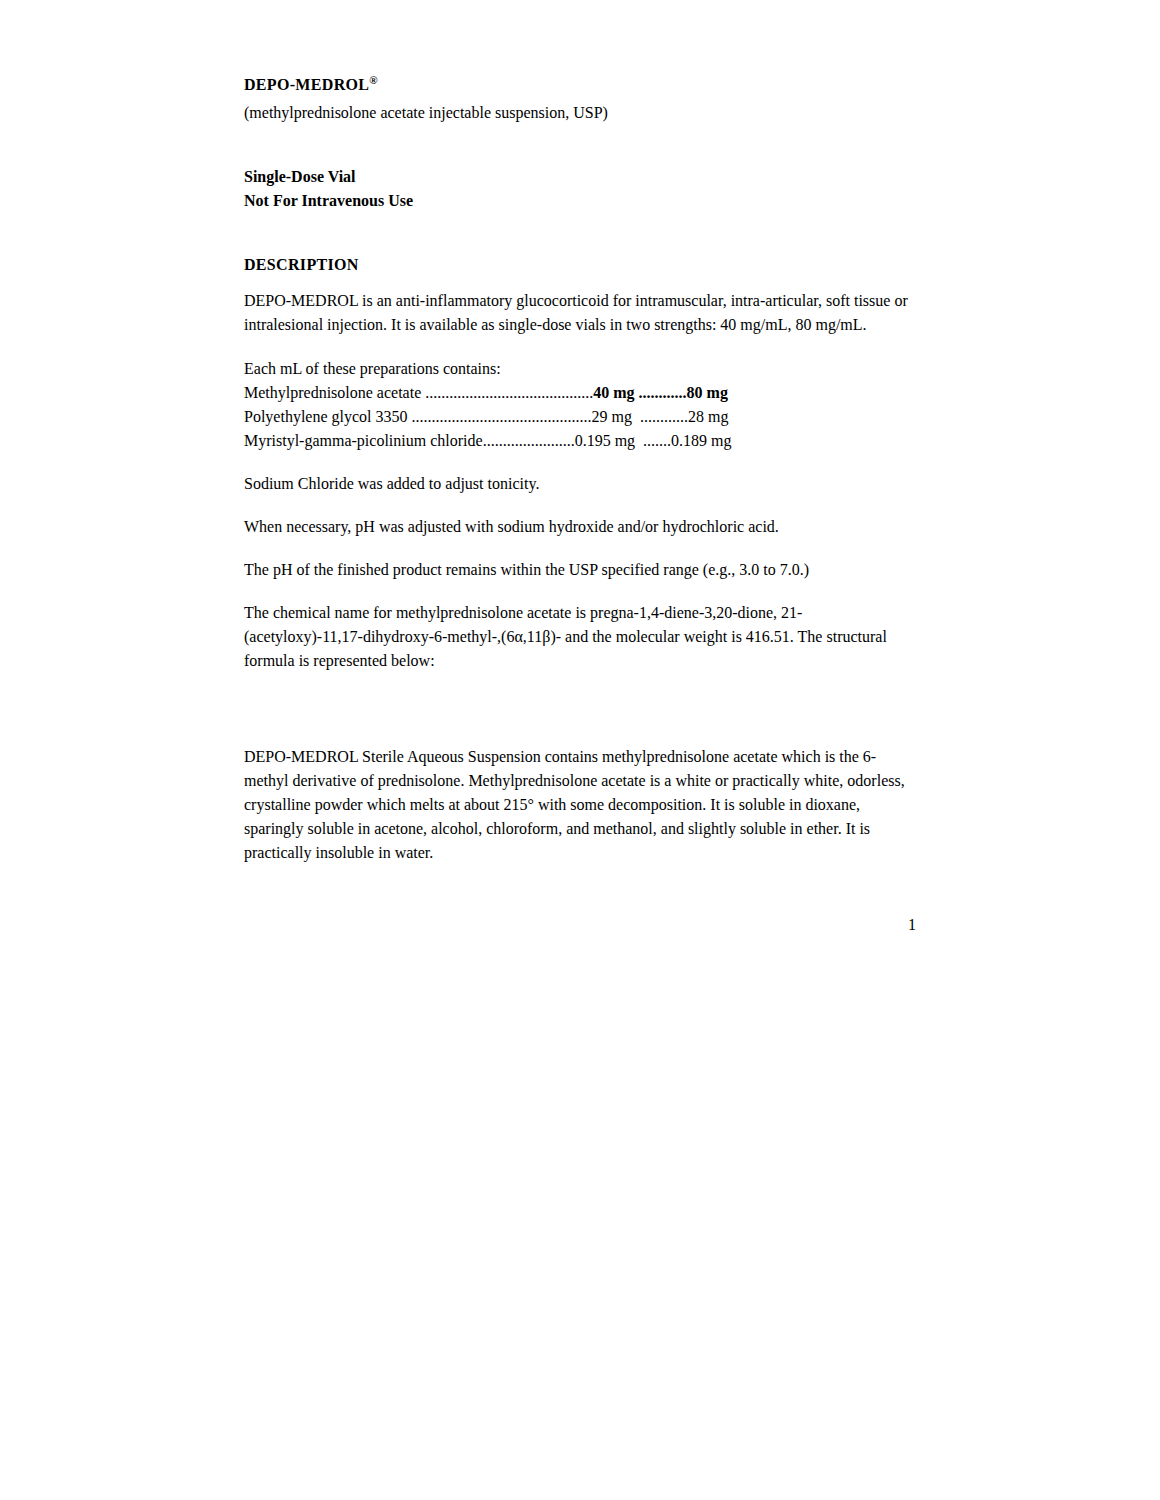DEPO-MEDROL®
(methylprednisolone acetate injectable suspension, USP)
Single-Dose Vial
Not For Intravenous Use
DESCRIPTION
DEPO-MEDROL is an anti-inflammatory glucocorticoid for intramuscular, intra-articular, soft tissue or intralesional injection. It is available as single-dose vials in two strengths: 40 mg/mL, 80 mg/mL.
Each mL of these preparations contains:
Methylprednisolone acetate .......................................... 40 mg ............80 mg
Polyethylene glycol 3350 ............................................. 29 mg ............28 mg
Myristyl-gamma-picolinium chloride....................... 0.195 mg .......0.189 mg
Sodium Chloride was added to adjust tonicity.
When necessary, pH was adjusted with sodium hydroxide and/or hydrochloric acid.
The pH of the finished product remains within the USP specified range (e.g., 3.0 to 7.0.)
The chemical name for methylprednisolone acetate is pregna-1,4-diene-3,20-dione, 21-(acetyloxy)-11,17-dihydroxy-6-methyl-,(6α,11β)- and the molecular weight is 416.51. The structural formula is represented below:
DEPO-MEDROL Sterile Aqueous Suspension contains methylprednisolone acetate which is the 6-methyl derivative of prednisolone. Methylprednisolone acetate is a white or practically white, odorless, crystalline powder which melts at about 215° with some decomposition. It is soluble in dioxane, sparingly soluble in acetone, alcohol, chloroform, and methanol, and slightly soluble in ether. It is practically insoluble in water.
1